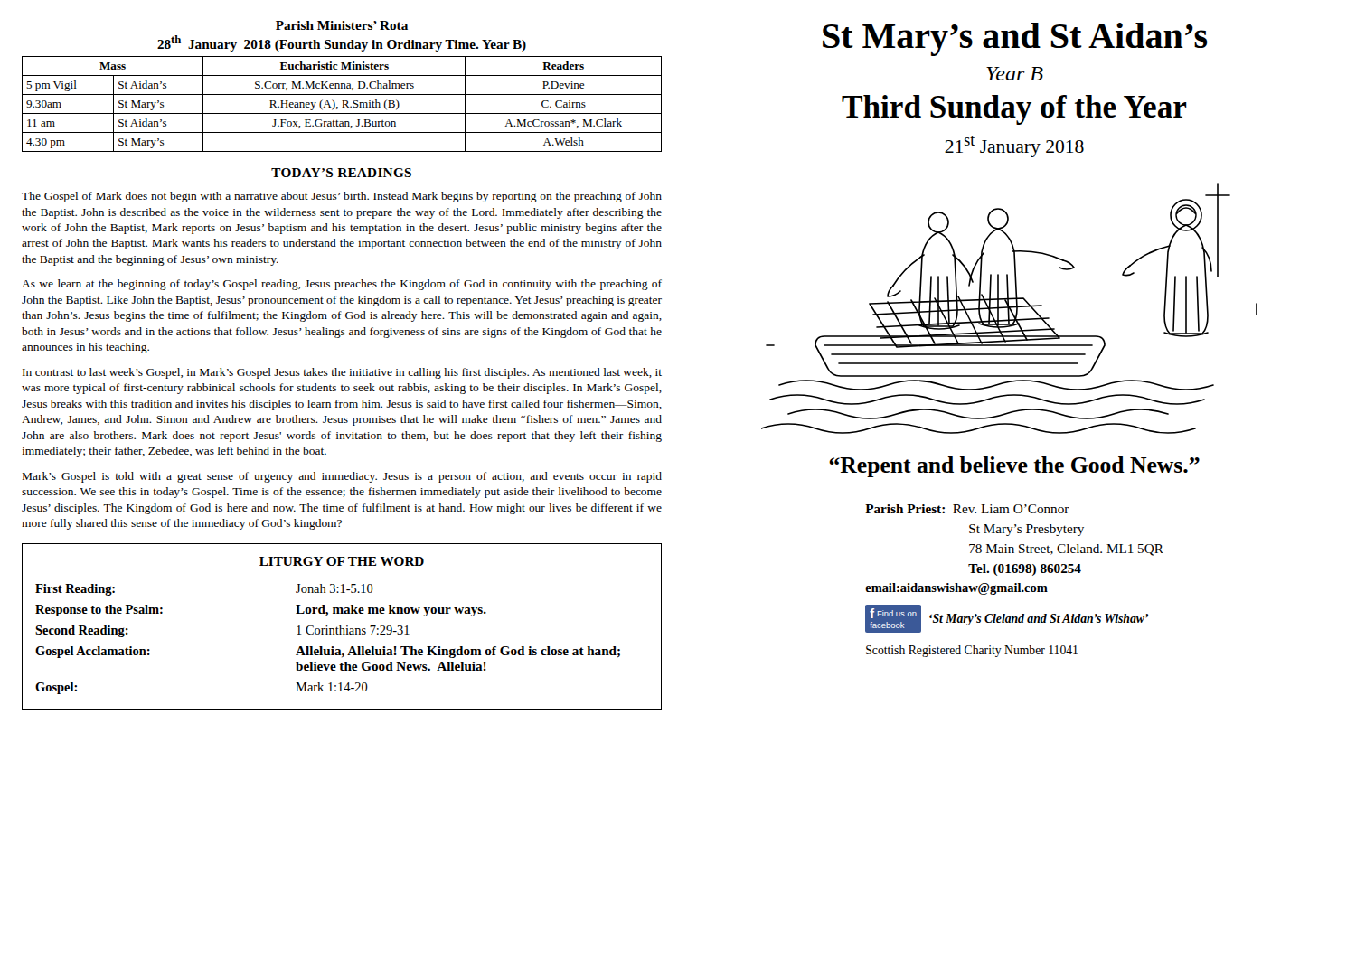Parish Ministers’ Rota
28th January 2018 (Fourth Sunday in Ordinary Time. Year B)
| Mass | Eucharistic Ministers | Readers |
| --- | --- | --- |
| 5 pm Vigil | St Aidan’s | S.Corr, M.McKenna, D.Chalmers | P.Devine |
| 9.30am | St Mary’s | R.Heaney (A), R.Smith (B) | C. Cairns |
| 11 am | St Aidan’s | J.Fox, E.Grattan, J.Burton | A.McCrossan*, M.Clark |
| 4.30 pm | St Mary’s | | A.Welsh |
TODAY’S READINGS
The Gospel of Mark does not begin with a narrative about Jesus’ birth. Instead Mark begins by reporting on the preaching of John the Baptist. John is described as the voice in the wilderness sent to prepare the way of the Lord. Immediately after describing the work of John the Baptist, Mark reports on Jesus’ baptism and his temptation in the desert. Jesus’ public ministry begins after the arrest of John the Baptist. Mark wants his readers to understand the important connection between the end of the ministry of John the Baptist and the beginning of Jesus’ own ministry.
As we learn at the beginning of today’s Gospel reading, Jesus preaches the Kingdom of God in continuity with the preaching of John the Baptist. Like John the Baptist, Jesus’ pronouncement of the kingdom is a call to repentance. Yet Jesus’ preaching is greater than John’s. Jesus begins the time of fulfilment; the Kingdom of God is already here. This will be demonstrated again and again, both in Jesus’ words and in the actions that follow. Jesus’ healings and forgiveness of sins are signs of the Kingdom of God that he announces in his teaching.
In contrast to last week’s Gospel, in Mark’s Gospel Jesus takes the initiative in calling his first disciples. As mentioned last week, it was more typical of first-century rabbinical schools for students to seek out rabbis, asking to be their disciples. In Mark’s Gospel, Jesus breaks with this tradition and invites his disciples to learn from him. Jesus is said to have first called four fishermen—Simon, Andrew, James, and John. Simon and Andrew are brothers. Jesus promises that he will make them “fishers of men.” James and John are also brothers. Mark does not report Jesus' words of invitation to them, but he does report that they left their fishing immediately; their father, Zebedee, was left behind in the boat.
Mark’s Gospel is told with a great sense of urgency and immediacy. Jesus is a person of action, and events occur in rapid succession. We see this in today’s Gospel. Time is of the essence; the fishermen immediately put aside their livelihood to become Jesus’ disciples. The Kingdom of God is here and now. The time of fulfilment is at hand. How might our lives be different if we more fully shared this sense of the immediacy of God’s kingdom?
LITURGY OF THE WORD
| First Reading: | Jonah 3:1-5.10 |
| Response to the Psalm: | Lord, make me know your ways. |
| Second Reading: | 1 Corinthians 7:29-31 |
| Gospel Acclamation: | Alleluia, Alleluia! The Kingdom of God is close at hand; believe the Good News. Alleluia! |
| Gospel: | Mark 1:14-20 |
St Mary’s and St Aidan’s
Year B
Third Sunday of the Year
21st January 2018
“Repent and believe the Good News.”
Parish Priest: Rev. Liam O’Connor
St Mary’s Presbytery
78 Main Street, Cleland. ML1 5QR
Tel. (01698) 860254
email:aidanswishaw@gmail.com
f Find us on
facebook ‘St Mary’s Cleland and St Aidan’s Wishaw’
Scottish Registered Charity Number 11041